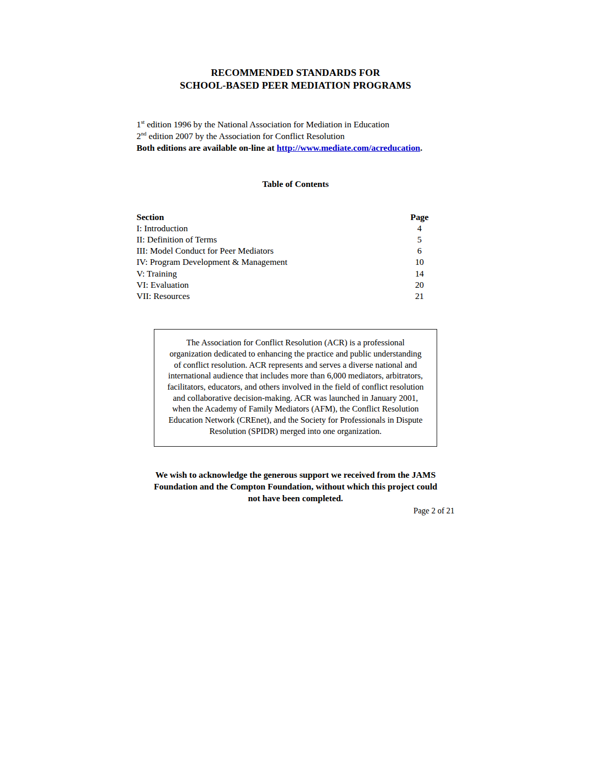RECOMMENDED STANDARDS FOR
SCHOOL-BASED PEER MEDIATION PROGRAMS
1st edition 1996 by the National Association for Mediation in Education
2nd edition 2007 by the Association for Conflict Resolution
Both editions are available on-line at http://www.mediate.com/acreducation.
Table of Contents
| Section | Page |
| I: Introduction | 4 |
| II: Definition of Terms | 5 |
| III: Model Conduct for Peer Mediators | 6 |
| IV: Program Development & Management | 10 |
| V: Training | 14 |
| VI: Evaluation | 20 |
| VII: Resources | 21 |
The Association for Conflict Resolution (ACR) is a professional organization dedicated to enhancing the practice and public understanding of conflict resolution. ACR represents and serves a diverse national and international audience that includes more than 6,000 mediators, arbitrators, facilitators, educators, and others involved in the field of conflict resolution and collaborative decision-making. ACR was launched in January 2001, when the Academy of Family Mediators (AFM), the Conflict Resolution Education Network (CREnet), and the Society for Professionals in Dispute Resolution (SPIDR) merged into one organization.
We wish to acknowledge the generous support we received from the JAMS Foundation and the Compton Foundation, without which this project could not have been completed.
Page 2 of 21